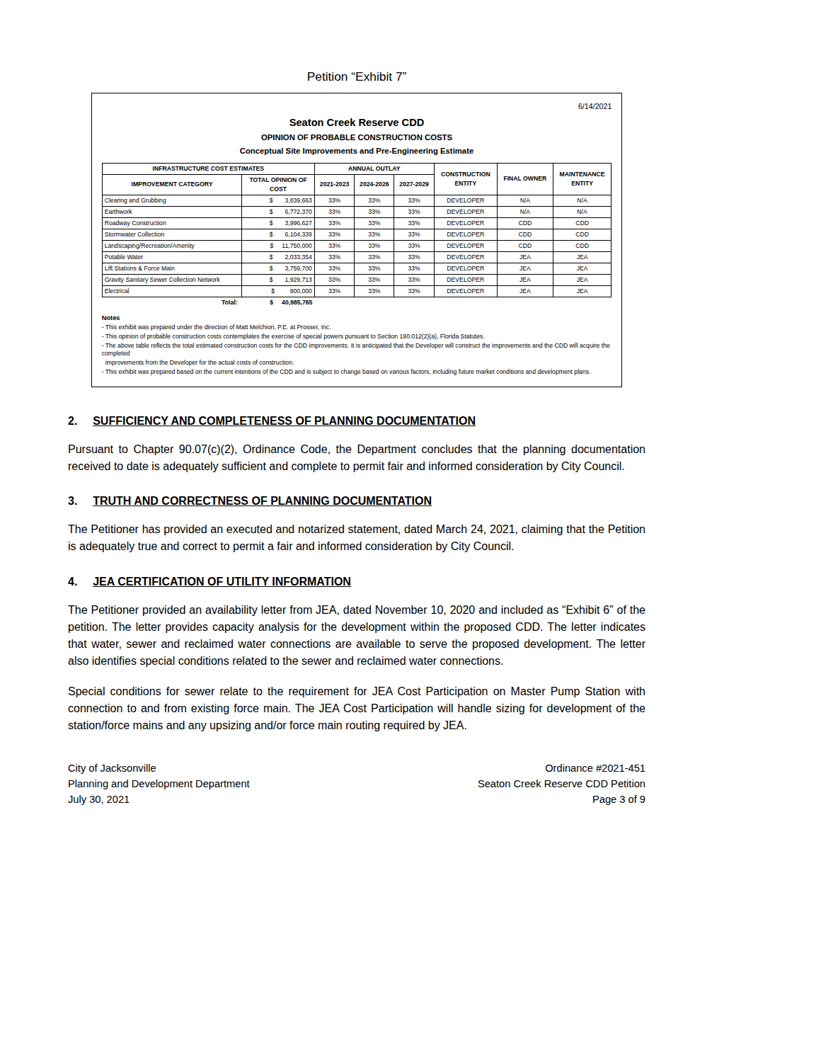Petition “Exhibit 7”
6/14/2021
Seaton Creek Reserve CDD
OPINION OF PROBABLE CONSTRUCTION COSTS
Conceptual Site Improvements and Pre-Engineering Estimate
| INFRASTRUCTURE COST ESTIMATES | ANNUAL OUTLAY | CONSTRUCTION ENTITY | FINAL OWNER | MAINTENANCE ENTITY |
| --- | --- | --- | --- | --- |
| IMPROVEMENT CATEGORY | TOTAL OPINION OF COST | 2021-2023 | 2024-2026 | 2027-2029 |
| Clearing and Grubbing | $ 3,839,663 | 33% | 33% | 33% | DEVELOPER | N/A | N/A |
| Earthwork | $ 6,772,370 | 33% | 33% | 33% | DEVELOPER | N/A | N/A |
| Roadway Construction | $ 3,996,627 | 33% | 33% | 33% | DEVELOPER | CDD | CDD |
| Stormwater Collection | $ 6,104,339 | 33% | 33% | 33% | DEVELOPER | CDD | CDD |
| Landscaping/Recreation/Amenity | $ 11,750,000 | 33% | 33% | 33% | DEVELOPER | CDD | CDD |
| Potable Water | $ 2,033,354 | 33% | 33% | 33% | DEVELOPER | JEA | JEA |
| Lift Stations & Force Main | $ 3,759,700 | 33% | 33% | 33% | DEVELOPER | JEA | JEA |
| Gravity Sanitary Sewer Collection Network | $ 1,929,713 | 33% | 33% | 33% | DEVELOPER | JEA | JEA |
| Electrical | $ 800,000 | 33% | 33% | 33% | DEVELOPER | JEA | JEA |
| Total: | $ 40,985,765 | |
Notes
- This exhibit was prepared under the direction of Matt Melchiori, P.E. at Prosser, Inc.
- This opinion of probable construction costs contemplates the exercise of special powers pursuant to Section 190.012(2)(a), Florida Statutes.
- The above table reflects the total estimated construction costs for the CDD improvements. It is anticipated that the Developer will construct the improvements and the CDD will acquire the completed
improvements from the Developer for the actual costs of construction.
- This exhibit was prepared based on the current intentions of the CDD and is subject to change based on various factors, including future market conditions and development plans.
2. SUFFICIENCY AND COMPLETENESS OF PLANNING DOCUMENTATION
Pursuant to Chapter 90.07(c)(2), Ordinance Code, the Department concludes that the planning documentation received to date is adequately sufficient and complete to permit fair and informed consideration by City Council.
3. TRUTH AND CORRECTNESS OF PLANNING DOCUMENTATION
The Petitioner has provided an executed and notarized statement, dated March 24, 2021, claiming that the Petition is adequately true and correct to permit a fair and informed consideration by City Council.
4. JEA CERTIFICATION OF UTILITY INFORMATION
The Petitioner provided an availability letter from JEA, dated November 10, 2020 and included as “Exhibit 6” of the petition. The letter provides capacity analysis for the development within the proposed CDD. The letter indicates that water, sewer and reclaimed water connections are available to serve the proposed development. The letter also identifies special conditions related to the sewer and reclaimed water connections.
Special conditions for sewer relate to the requirement for JEA Cost Participation on Master Pump Station with connection to and from existing force main. The JEA Cost Participation will handle sizing for development of the station/force mains and any upsizing and/or force main routing required by JEA.
City of Jacksonville
Planning and Development Department
July 30, 2021
Ordinance #2021-451
Seaton Creek Reserve CDD Petition
Page 3 of 9